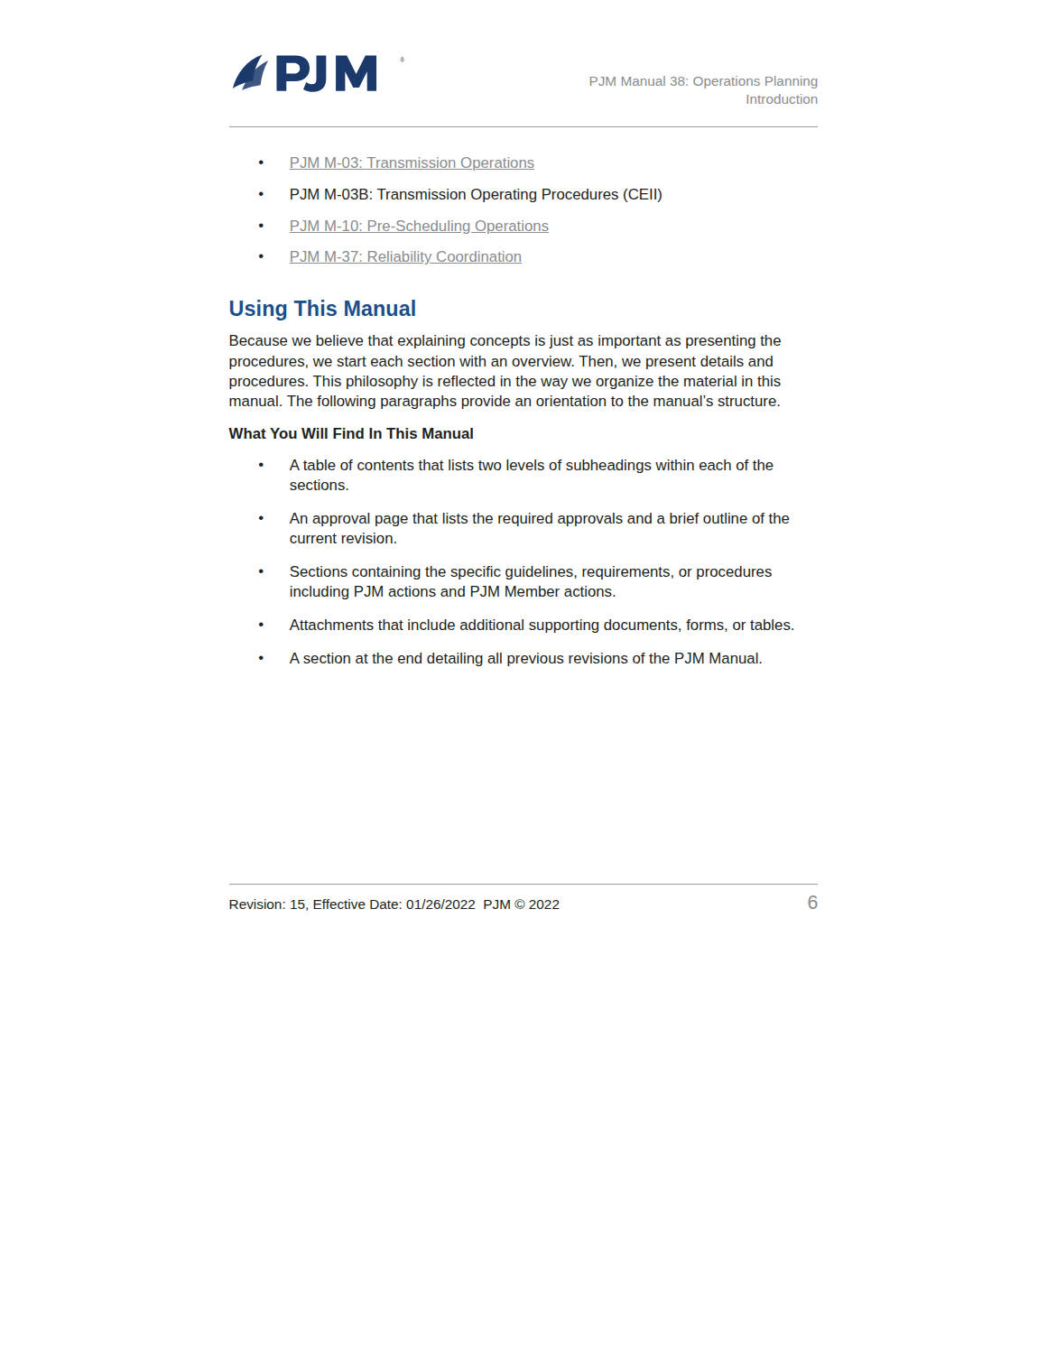®
PJM Manual 38: Operations Planning
Introduction
PJM M-03: Transmission Operations
PJM M-03B: Transmission Operating Procedures (CEII)
PJM M-10: Pre-Scheduling Operations
PJM M-37: Reliability Coordination
Using This Manual
Because we believe that explaining concepts is just as important as presenting the procedures, we start each section with an overview. Then, we present details and procedures. This philosophy is reflected in the way we organize the material in this manual. The following paragraphs provide an orientation to the manual’s structure.
What You Will Find In This Manual
A table of contents that lists two levels of subheadings within each of the sections.
An approval page that lists the required approvals and a brief outline of the current revision.
Sections containing the specific guidelines, requirements, or procedures including PJM actions and PJM Member actions.
Attachments that include additional supporting documents, forms, or tables.
A section at the end detailing all previous revisions of the PJM Manual.
Revision: 15, Effective Date: 01/26/2022 PJM © 2022
6